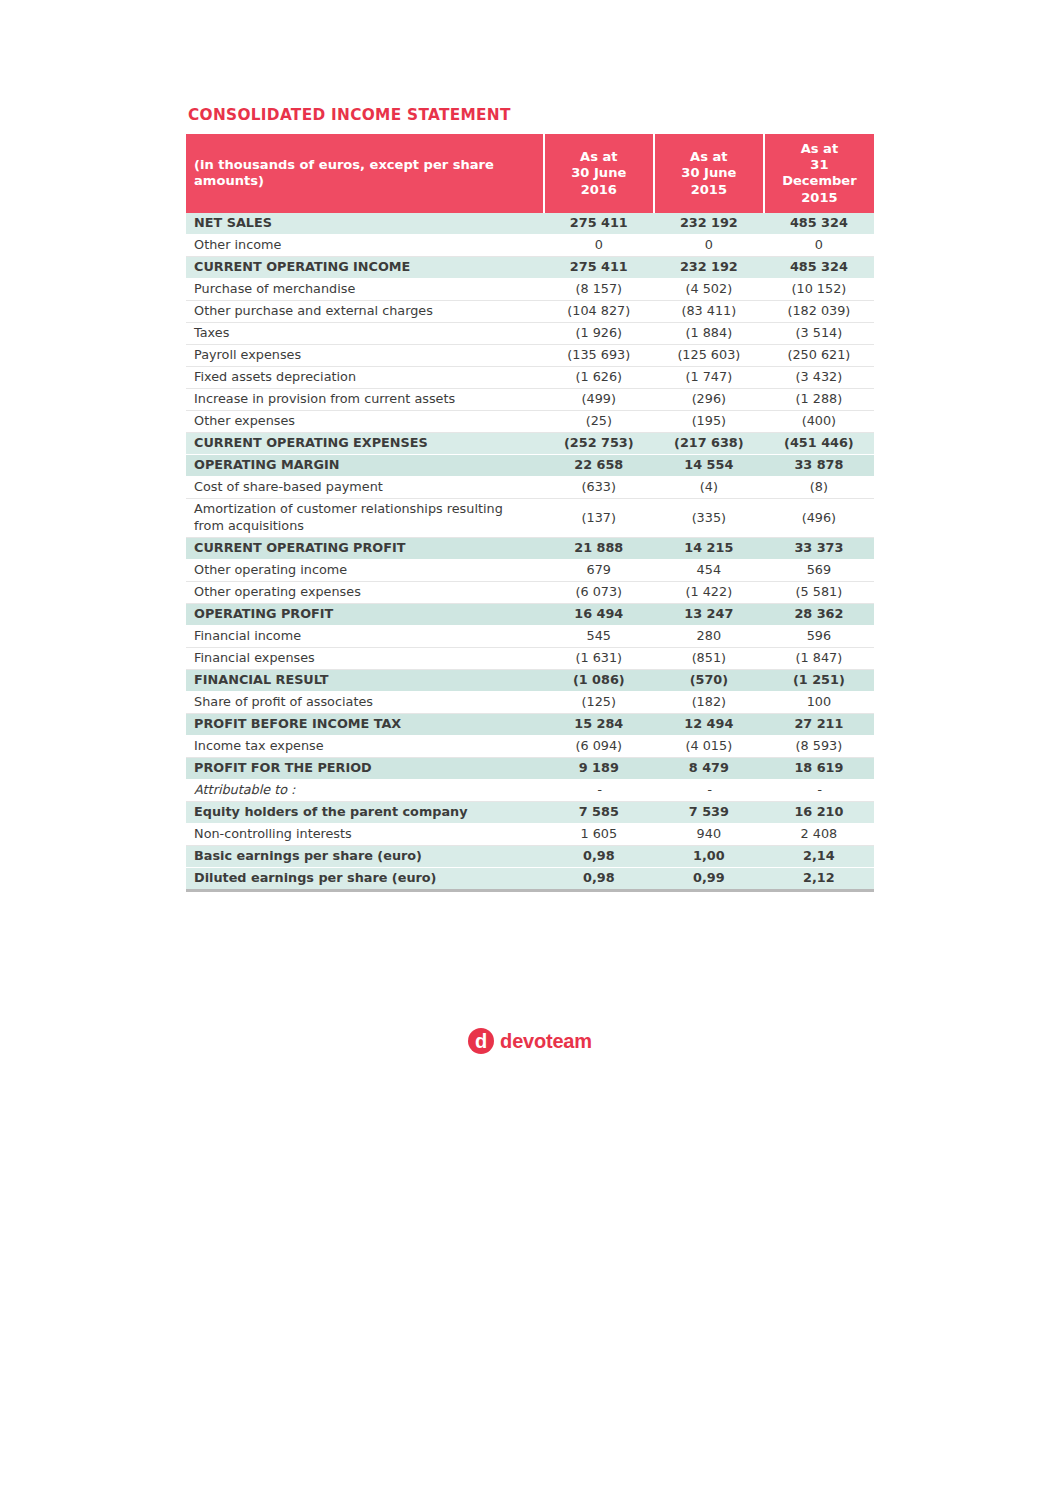Consolidated income statement
| (in thousands of euros, except per share amounts) | As at 30 June 2016 | As at 30 June 2015 | As at 31 December 2015 |
| --- | --- | --- | --- |
| NET SALES | 275 411 | 232 192 | 485 324 |
| Other income | 0 | 0 | 0 |
| CURRENT OPERATING INCOME | 275 411 | 232 192 | 485 324 |
| Purchase of merchandise | (8 157) | (4 502) | (10 152) |
| Other purchase and external charges | (104 827) | (83 411) | (182 039) |
| Taxes | (1 926) | (1 884) | (3 514) |
| Payroll expenses | (135 693) | (125 603) | (250 621) |
| Fixed assets depreciation | (1 626) | (1 747) | (3 432) |
| Increase in provision from current assets | (499) | (296) | (1 288) |
| Other expenses | (25) | (195) | (400) |
| CURRENT OPERATING EXPENSES | (252 753) | (217 638) | (451 446) |
| OPERATING MARGIN | 22 658 | 14 554 | 33 878 |
| Cost of share-based payment | (633) | (4) | (8) |
| Amortization of customer relationships resulting from acquisitions | (137) | (335) | (496) |
| CURRENT OPERATING PROFIT | 21 888 | 14 215 | 33 373 |
| Other operating income | 679 | 454 | 569 |
| Other operating expenses | (6 073) | (1 422) | (5 581) |
| OPERATING PROFIT | 16 494 | 13 247 | 28 362 |
| Financial income | 545 | 280 | 596 |
| Financial expenses | (1 631) | (851) | (1 847) |
| FINANCIAL RESULT | (1 086) | (570) | (1 251) |
| Share of profit of associates | (125) | (182) | 100 |
| PROFIT BEFORE INCOME TAX | 15 284 | 12 494 | 27 211 |
| Income tax expense | (6 094) | (4 015) | (8 593) |
| PROFIT FOR THE PERIOD | 9 189 | 8 479 | 18 619 |
| Attributable to : | - | - | - |
| Equity holders of the parent company | 7 585 | 7 539 | 16 210 |
| Non-controlling interests | 1 605 | 940 | 2 408 |
| Basic earnings per share (euro) | 0,98 | 1,00 | 2,14 |
| Diluted earnings per share (euro) | 0,98 | 0,99 | 2,12 |
d devoteam